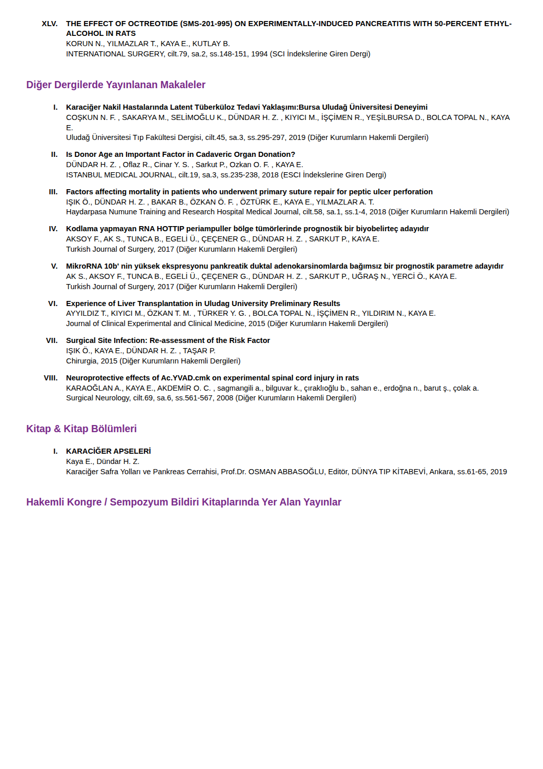XLV.
THE EFFECT OF OCTREOTIDE (SMS-201-995) ON EXPERIMENTALLY-INDUCED PANCREATITIS WITH 50-PERCENT ETHYL-ALCOHOL IN RATS
KORUN N., YILMAZLAR T., KAYA E., KUTLAY B.
INTERNATIONAL SURGERY, cilt.79, sa.2, ss.148-151, 1994 (SCI İndekslerine Giren Dergi)
Diğer Dergilerde Yayınlanan Makaleler
I.
Karaciğer Nakil Hastalarında Latent Tüberküloz Tedavi Yaklaşımı:Bursa Uludağ Üniversitesi Deneyimi
COŞKUN N. F. , SAKARYA M., SELİMOĞLU K., DÜNDAR H. Z. , KIYICI M., İŞÇİMEN R., YEŞİLBURSA D., BOLCA TOPAL N., KAYA E.
Uludağ Üniversitesi Tıp Fakültesi Dergisi, cilt.45, sa.3, ss.295-297, 2019 (Diğer Kurumların Hakemli Dergileri)
II.
Is Donor Age an Important Factor in Cadaveric Organ Donation?
DÜNDAR H. Z. , Oflaz R., Cinar Y. S. , Sarkut P., Ozkan O. F. , KAYA E.
ISTANBUL MEDICAL JOURNAL, cilt.19, sa.3, ss.235-238, 2018 (ESCI İndekslerine Giren Dergi)
III.
Factors affecting mortality in patients who underwent primary suture repair for peptic ulcer perforation
IŞIK Ö., DÜNDAR H. Z. , BAKAR B., ÖZKAN Ö. F. , ÖZTÜRK E., KAYA E., YILMAZLAR A. T.
Haydarpasa Numune Training and Research Hospital Medical Journal, cilt.58, sa.1, ss.1-4, 2018 (Diğer Kurumların Hakemli Dergileri)
IV.
Kodlama yapmayan RNA HOTTIP periampuller bölge tümörlerinde prognostik bir biyobelirteç adayıdır
AKSOY F., AK S., TUNCA B., EGELİ Ü., ÇEÇENER G., DÜNDAR H. Z. , SARKUT P., KAYA E.
Turkish Journal of Surgery, 2017 (Diğer Kurumların Hakemli Dergileri)
V.
MikroRNA 10b' nin yüksek ekspresyonu pankreatik duktal adenokarsinomlarda bağımsız bir prognostik parametre adayıdır
AK S., AKSOY F., TUNCA B., EGELİ Ü., ÇEÇENER G., DÜNDAR H. Z. , SARKUT P., UĞRAŞ N., YERCİ Ö., KAYA E.
Turkish Journal of Surgery, 2017 (Diğer Kurumların Hakemli Dergileri)
VI.
Experience of Liver Transplantation in Uludag University Preliminary Results
AYYILDIZ T., KIYICI M., ÖZKAN T. M. , TÜRKER Y. G. , BOLCA TOPAL N., İŞÇİMEN R., YILDIRIM N., KAYA E.
Journal of Clinical Experimental and Clinical Medicine, 2015 (Diğer Kurumların Hakemli Dergileri)
VII.
Surgical Site Infection: Re-assessment of the Risk Factor
IŞIK Ö., KAYA E., DÜNDAR H. Z. , TAŞAR P.
Chirurgia, 2015 (Diğer Kurumların Hakemli Dergileri)
VIII.
Neuroprotective effects of Ac.YVAD.cmk on experimental spinal cord injury in rats
KARAOĞLAN A., KAYA E., AKDEMİR O. C. , sagmangili a., bilguvar k., çıraklıoğlu b., sahan e., erdoğna n., barut ş., çolak a.
Surgical Neurology, cilt.69, sa.6, ss.561-567, 2008 (Diğer Kurumların Hakemli Dergileri)
Kitap & Kitap Bölümleri
I.
KARACİĞER APSELERİ
Kaya E., Dündar H. Z.
Karaciğer Safra Yolları ve Pankreas Cerrahisi, Prof.Dr. OSMAN ABBASOĞLU, Editör, DÜNYA TIP KİTABEVİ, Ankara, ss.61-65, 2019
Hakemli Kongre / Sempozyum Bildiri Kitaplarında Yer Alan Yayınlar